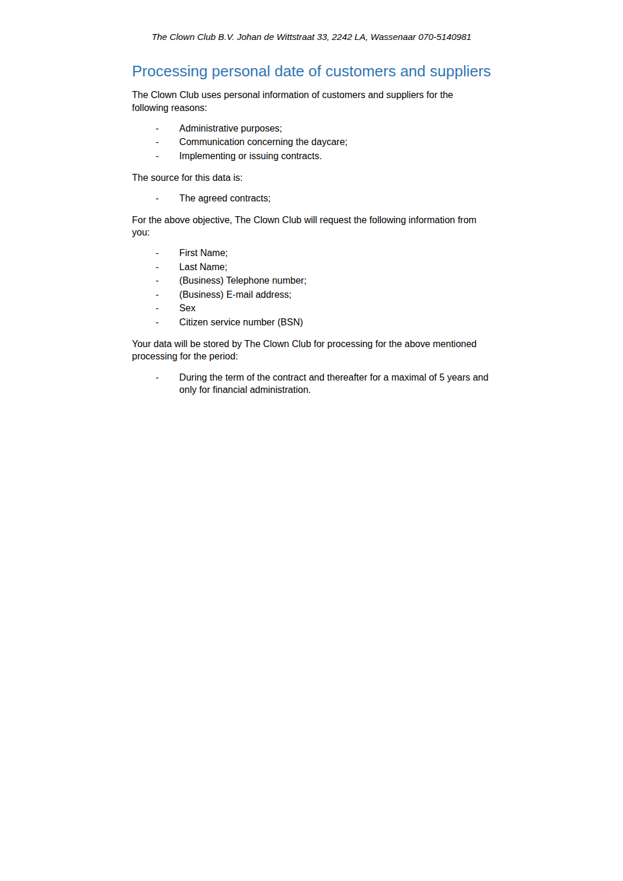The Clown Club B.V. Johan de Wittstraat 33, 2242 LA, Wassenaar 070-5140981
Processing personal date of customers and suppliers
The Clown Club uses personal information of customers and suppliers for the following reasons:
Administrative purposes;
Communication concerning the daycare;
Implementing or issuing contracts.
The source for this data is:
The agreed contracts;
For the above objective, The Clown Club will request the following information from you:
First Name;
Last Name;
(Business) Telephone number;
(Business) E-mail address;
Sex
Citizen service number (BSN)
Your data will be stored by The Clown Club for processing for the above mentioned processing for the period:
During the term of the contract and thereafter for a maximal of 5 years and only for financial administration.